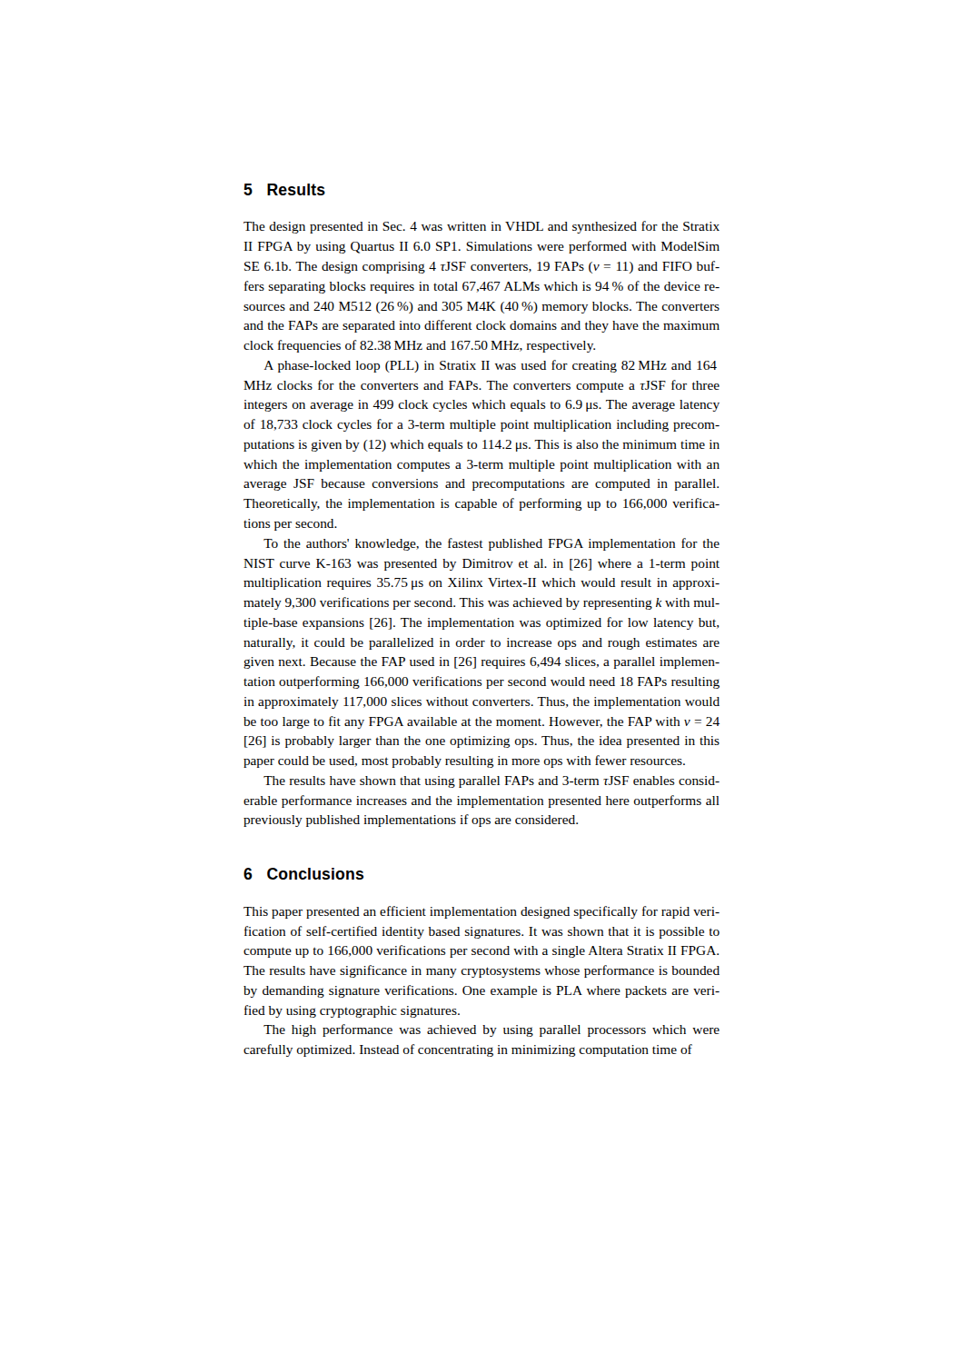5 Results
The design presented in Sec. 4 was written in VHDL and synthesized for the Stratix II FPGA by using Quartus II 6.0 SP1. Simulations were performed with ModelSim SE 6.1b. The design comprising 4 τ JSF converters, 19 FAPs (v = 11) and FIFO buffers separating blocks requires in total 67,467 ALMs which is 94 % of the device resources and 240 M512 (26 %) and 305 M4K (40 %) memory blocks. The converters and the FAPs are separated into different clock domains and they have the maximum clock frequencies of 82.38 MHz and 167.50 MHz, respectively.
A phase-locked loop (PLL) in Stratix II was used for creating 82 MHz and 164 MHz clocks for the converters and FAPs. The converters compute a τ JSF for three integers on average in 499 clock cycles which equals to 6.9 μs. The average latency of 18,733 clock cycles for a 3-term multiple point multiplication including precomputations is given by (12) which equals to 114.2 μs. This is also the minimum time in which the implementation computes a 3-term multiple point multiplication with an average JSF because conversions and precomputations are computed in parallel. Theoretically, the implementation is capable of performing up to 166,000 verifications per second.
To the authors' knowledge, the fastest published FPGA implementation for the NIST curve K-163 was presented by Dimitrov et al. in [26] where a 1-term point multiplication requires 35.75 μs on Xilinx Virtex-II which would result in approximately 9,300 verifications per second. This was achieved by representing k with multiple-base expansions [26]. The implementation was optimized for low latency but, naturally, it could be parallelized in order to increase ops and rough estimates are given next. Because the FAP used in [26] requires 6,494 slices, a parallel implementation outperforming 166,000 verifications per second would need 18 FAPs resulting in approximately 117,000 slices without converters. Thus, the implementation would be too large to fit any FPGA available at the moment. However, the FAP with v = 24 [26] is probably larger than the one optimizing ops. Thus, the idea presented in this paper could be used, most probably resulting in more ops with fewer resources.
The results have shown that using parallel FAPs and 3-term τ JSF enables considerable performance increases and the implementation presented here outperforms all previously published implementations if ops are considered.
6 Conclusions
This paper presented an efficient implementation designed specifically for rapid verification of self-certified identity based signatures. It was shown that it is possible to compute up to 166,000 verifications per second with a single Altera Stratix II FPGA. The results have significance in many cryptosystems whose performance is bounded by demanding signature verifications. One example is PLA where packets are verified by using cryptographic signatures.
The high performance was achieved by using parallel processors which were carefully optimized. Instead of concentrating in minimizing computation time of